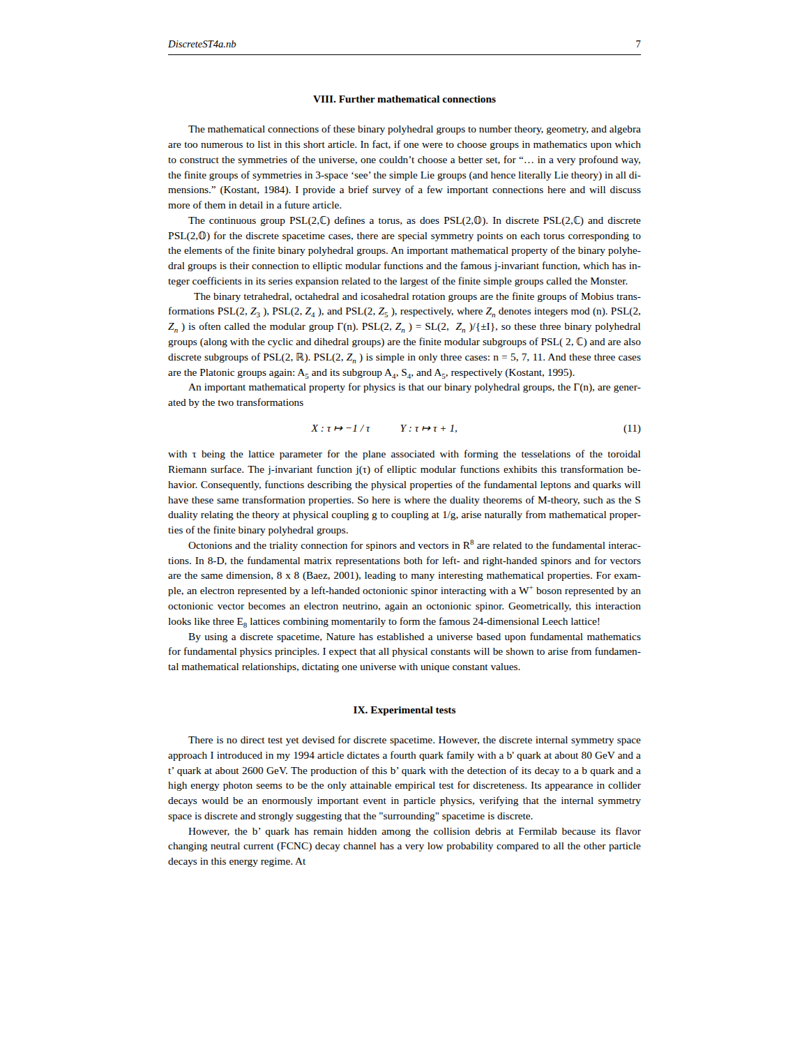DiscreteST4a.nb
7
VIII. Further mathematical connections
The mathematical connections of these binary polyhedral groups to number theory, geometry, and algebra are too numerous to list in this short article. In fact, if one were to choose groups in mathematics upon which to construct the symmetries of the universe, one couldn’t choose a better set, for “… in a very profound way, the finite groups of symmetries in 3-space ‘see’ the simple Lie groups (and hence literally Lie theory) in all dimensions.” (Kostant, 1984). I provide a brief survey of a few important connections here and will discuss more of them in detail in a future article.
The continuous group PSL(2,ℂ) defines a torus, as does PSL(2,𝕆). In discrete PSL(2,ℂ) and discrete PSL(2,𝕆) for the discrete spacetime cases, there are special symmetry points on each torus corresponding to the elements of the finite binary polyhedral groups. An important mathematical property of the binary polyhedral groups is their connection to elliptic modular functions and the famous j-invariant function, which has integer coefficients in its series expansion related to the largest of the finite simple groups called the Monster.
The binary tetrahedral, octahedral and icosahedral rotation groups are the finite groups of Mobius transformations PSL(2, Z3 ), PSL(2, Z4 ), and PSL(2, Z5 ), respectively, where Zn denotes integers mod (n). PSL(2, Zn ) is often called the modular group Γ(n). PSL(2, Zn ) = SL(2, Zn )/{±I}, so these three binary polyhedral groups (along with the cyclic and dihedral groups) are the finite modular subgroups of PSL( 2, ℂ) and are also discrete subgroups of PSL(2, ℝ). PSL(2, Zn ) is simple in only three cases: n = 5, 7, 11. And these three cases are the Platonic groups again: A5 and its subgroup A4, S4, and A5, respectively (Kostant, 1995).
An important mathematical property for physics is that our binary polyhedral groups, the Γ(n), are generated by the two transformations
X : τ ↦ −1 / τ Y : τ ↦ τ + 1,
(11)
with τ being the lattice parameter for the plane associated with forming the tesselations of the toroidal Riemann surface. The j-invariant function j(τ) of elliptic modular functions exhibits this transformation behavior. Consequently, functions describing the physical properties of the fundamental leptons and quarks will have these same transformation properties. So here is where the duality theorems of M-theory, such as the S duality relating the theory at physical coupling g to coupling at 1/g, arise naturally from mathematical properties of the finite binary polyhedral groups.
Octonions and the triality connection for spinors and vectors in R8 are related to the fundamental interactions. In 8-D, the fundamental matrix representations both for left- and right-handed spinors and for vectors are the same dimension, 8 x 8 (Baez, 2001), leading to many interesting mathematical properties. For example, an electron represented by a left-handed octonionic spinor interacting with a W+ boson represented by an octonionic vector becomes an electron neutrino, again an octonionic spinor. Geometrically, this interaction looks like three E8 lattices combining momentarily to form the famous 24-dimensional Leech lattice!
By using a discrete spacetime, Nature has established a universe based upon fundamental mathematics for fundamental physics principles. I expect that all physical constants will be shown to arise from fundamental mathematical relationships, dictating one universe with unique constant values.
IX. Experimental tests
There is no direct test yet devised for discrete spacetime. However, the discrete internal symmetry space approach I introduced in my 1994 article dictates a fourth quark family with a b' quark at about 80 GeV and a t’ quark at about 2600 GeV. The production of this b’ quark with the detection of its decay to a b quark and a high energy photon seems to be the only attainable empirical test for discreteness. Its appearance in collider decays would be an enormously important event in particle physics, verifying that the internal symmetry space is discrete and strongly suggesting that the "surrounding" spacetime is discrete.
However, the b’ quark has remain hidden among the collision debris at Fermilab because its flavor changing neutral current (FCNC) decay channel has a very low probability compared to all the other particle decays in this energy regime. At